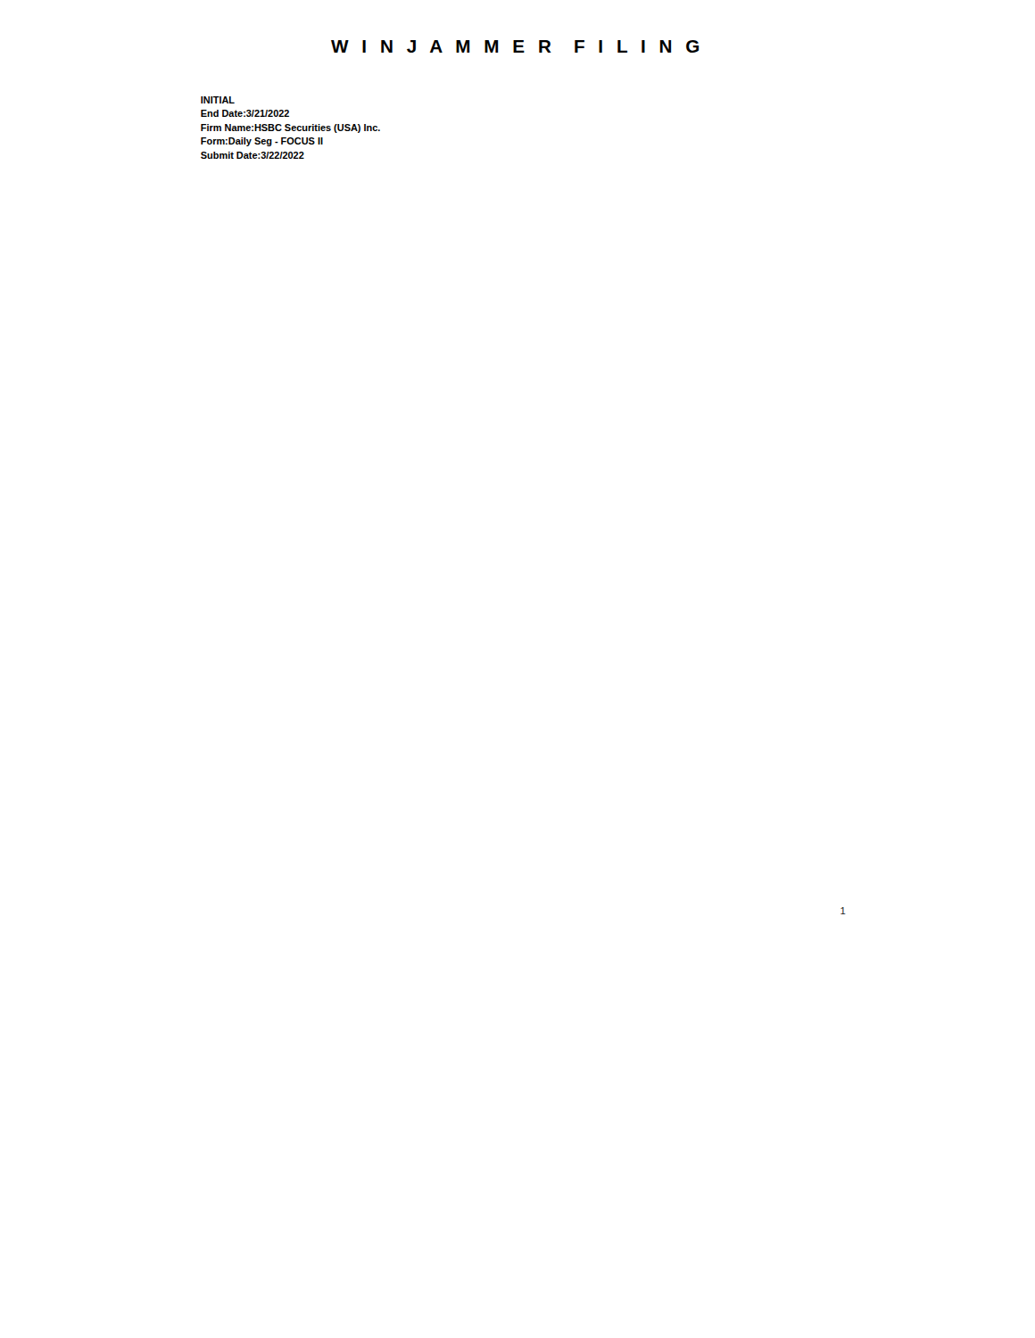W I N J A M M E R F I L I N G
INITIAL
End Date:3/21/2022
Firm Name:HSBC Securities (USA) Inc.
Form:Daily Seg - FOCUS II
Submit Date:3/22/2022
1